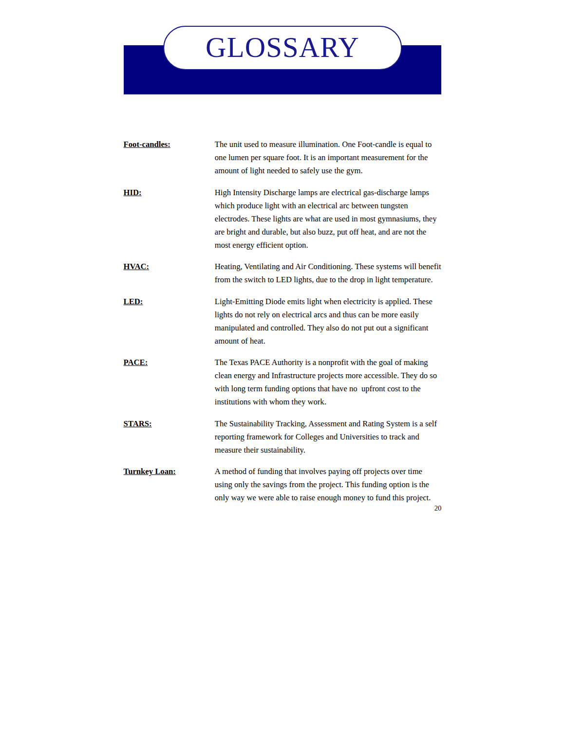GLOSSARY
Foot-candles:
The unit used to measure illumination. One Foot-candle is equal to one lumen per square foot. It is an important measurement for the amount of light needed to safely use the gym.
HID:
High Intensity Discharge lamps are electrical gas-discharge lamps which produce light with an electrical arc between tungsten electrodes. These lights are what are used in most gymnasiums, they are bright and durable, but also buzz, put off heat, and are not the most energy efficient option.
HVAC:
Heating, Ventilating and Air Conditioning. These systems will benefit from the switch to LED lights, due to the drop in light temperature.
LED:
Light-Emitting Diode emits light when electricity is applied. These lights do not rely on electrical arcs and thus can be more easily manipulated and controlled. They also do not put out a significant amount of heat.
PACE:
The Texas PACE Authority is a nonprofit with the goal of making clean energy and Infrastructure projects more accessible. They do so with long term funding options that have no upfront cost to the institutions with whom they work.
STARS:
The Sustainability Tracking, Assessment and Rating System is a self reporting framework for Colleges and Universities to track and measure their sustainability.
Turnkey Loan:
A method of funding that involves paying off projects over time using only the savings from the project. This funding option is the only way we were able to raise enough money to fund this project.
20